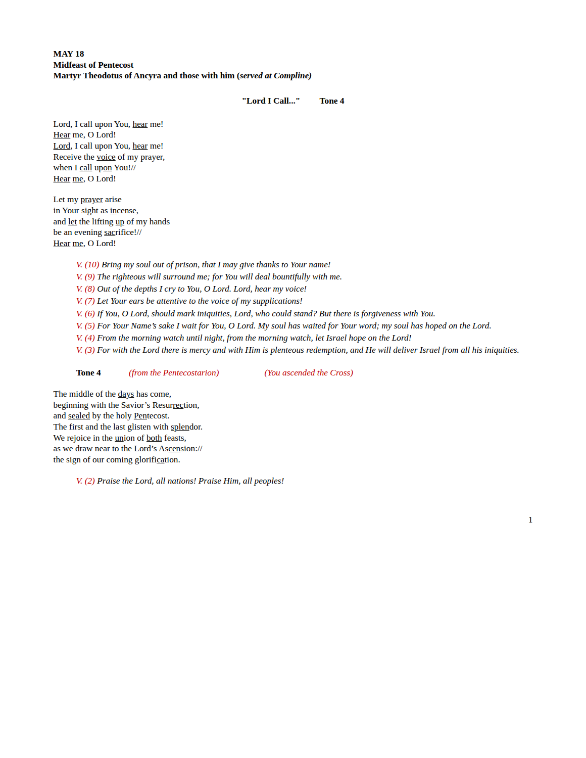MAY 18
Midfeast of Pentecost
Martyr Theodotus of Ancyra and those with him (served at Compline)
"Lord I Call..." Tone 4
Lord, I call upon You, hear me!
Hear me, O Lord!
Lord, I call upon You, hear me!
Receive the voice of my prayer,
when I call upon You!//
Hear me, O Lord!
Let my prayer arise
in Your sight as incense,
and let the lifting up of my hands
be an evening sacrifice!//
Hear me, O Lord!
V. (10) Bring my soul out of prison, that I may give thanks to Your name!
V. (9) The righteous will surround me; for You will deal bountifully with me.
V. (8) Out of the depths I cry to You, O Lord. Lord, hear my voice!
V. (7) Let Your ears be attentive to the voice of my supplications!
V. (6) If You, O Lord, should mark iniquities, Lord, who could stand? But there is forgiveness with You.
V. (5) For Your Name’s sake I wait for You, O Lord. My soul has waited for Your word; my soul has hoped on the Lord.
V. (4) From the morning watch until night, from the morning watch, let Israel hope on the Lord!
V. (3) For with the Lord there is mercy and with Him is plenteous redemption, and He will deliver Israel from all his iniquities.
Tone 4 (from the Pentecostarion) (You ascended the Cross)
The middle of the days has come,
beginning with the Savior’s Resurrection,
and sealed by the holy Pentecost.
The first and the last glisten with splendor.
We rejoice in the union of both feasts,
as we draw near to the Lord’s Ascension://
the sign of our coming glorification.
V. (2) Praise the Lord, all nations! Praise Him, all peoples!
1